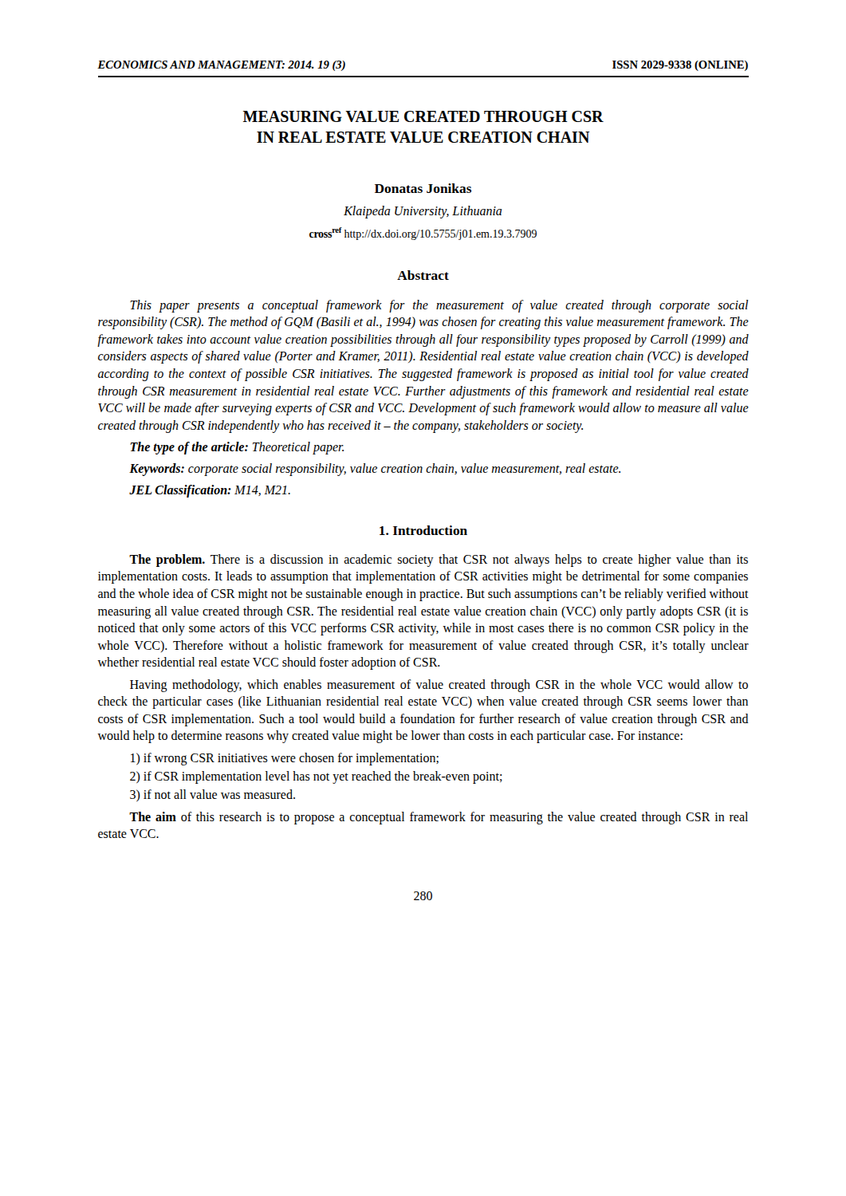ECONOMICS AND MANAGEMENT: 2014. 19 (3) ISSN 2029-9338 (ONLINE)
Measuring Value Created Through CSR
in Real Estate Value Creation Chain
Donatas Jonikas
Klaipeda University, Lithuania
crossref http://dx.doi.org/10.5755/j01.em.19.3.7909
Abstract
This paper presents a conceptual framework for the measurement of value created through corporate social responsibility (CSR). The method of GQM (Basili et al., 1994) was chosen for creating this value measurement framework. The framework takes into account value creation possibilities through all four responsibility types proposed by Carroll (1999) and considers aspects of shared value (Porter and Kramer, 2011). Residential real estate value creation chain (VCC) is developed according to the context of possible CSR initiatives. The suggested framework is proposed as initial tool for value created through CSR measurement in residential real estate VCC. Further adjustments of this framework and residential real estate VCC will be made after surveying experts of CSR and VCC. Development of such framework would allow to measure all value created through CSR independently who has received it – the company, stakeholders or society.
The type of the article: Theoretical paper.
Keywords: corporate social responsibility, value creation chain, value measurement, real estate.
JEL Classification: M14, M21.
1. Introduction
The problem. There is a discussion in academic society that CSR not always helps to create higher value than its implementation costs. It leads to assumption that implementation of CSR activities might be detrimental for some companies and the whole idea of CSR might not be sustainable enough in practice. But such assumptions can’t be reliably verified without measuring all value created through CSR. The residential real estate value creation chain (VCC) only partly adopts CSR (it is noticed that only some actors of this VCC performs CSR activity, while in most cases there is no common CSR policy in the whole VCC). Therefore without a holistic framework for measurement of value created through CSR, it’s totally unclear whether residential real estate VCC should foster adoption of CSR.
Having methodology, which enables measurement of value created through CSR in the whole VCC would allow to check the particular cases (like Lithuanian residential real estate VCC) when value created through CSR seems lower than costs of CSR implementation. Such a tool would build a foundation for further research of value creation through CSR and would help to determine reasons why created value might be lower than costs in each particular case. For instance:
1) if wrong CSR initiatives were chosen for implementation;
2) if CSR implementation level has not yet reached the break-even point;
3) if not all value was measured.
The aim of this research is to propose a conceptual framework for measuring the value created through CSR in real estate VCC.
280